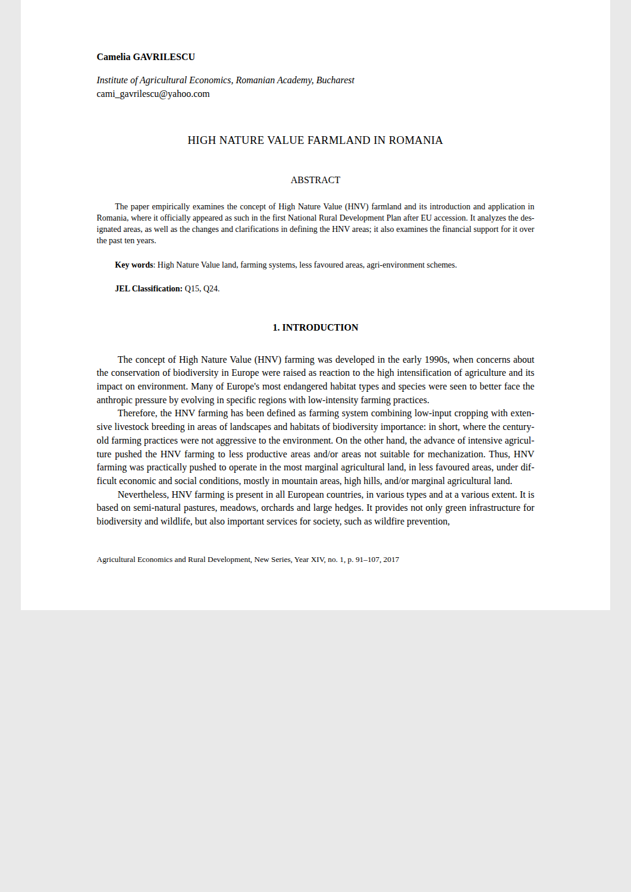Camelia GAVRILESCU
Institute of Agricultural Economics, Romanian Academy, Bucharest
cami_gavrilescu@yahoo.com
HIGH NATURE VALUE FARMLAND IN ROMANIA
ABSTRACT
The paper empirically examines the concept of High Nature Value (HNV) farmland and its introduction and application in Romania, where it officially appeared as such in the first National Rural Development Plan after EU accession. It analyzes the designated areas, as well as the changes and clarifications in defining the HNV areas; it also examines the financial support for it over the past ten years.
Key words: High Nature Value land, farming systems, less favoured areas, agri-environment schemes.
JEL Classification: Q15, Q24.
1. INTRODUCTION
The concept of High Nature Value (HNV) farming was developed in the early 1990s, when concerns about the conservation of biodiversity in Europe were raised as reaction to the high intensification of agriculture and its impact on environment. Many of Europe's most endangered habitat types and species were seen to better face the anthropic pressure by evolving in specific regions with low-intensity farming practices.
Therefore, the HNV farming has been defined as farming system combining low-input cropping with extensive livestock breeding in areas of landscapes and habitats of biodiversity importance: in short, where the century-old farming practices were not aggressive to the environment. On the other hand, the advance of intensive agriculture pushed the HNV farming to less productive areas and/or areas not suitable for mechanization. Thus, HNV farming was practically pushed to operate in the most marginal agricultural land, in less favoured areas, under difficult economic and social conditions, mostly in mountain areas, high hills, and/or marginal agricultural land.
Nevertheless, HNV farming is present in all European countries, in various types and at a various extent. It is based on semi-natural pastures, meadows, orchards and large hedges. It provides not only green infrastructure for biodiversity and wildlife, but also important services for society, such as wildfire prevention,
Agricultural Economics and Rural Development, New Series, Year XIV, no. 1, p. 91–107, 2017